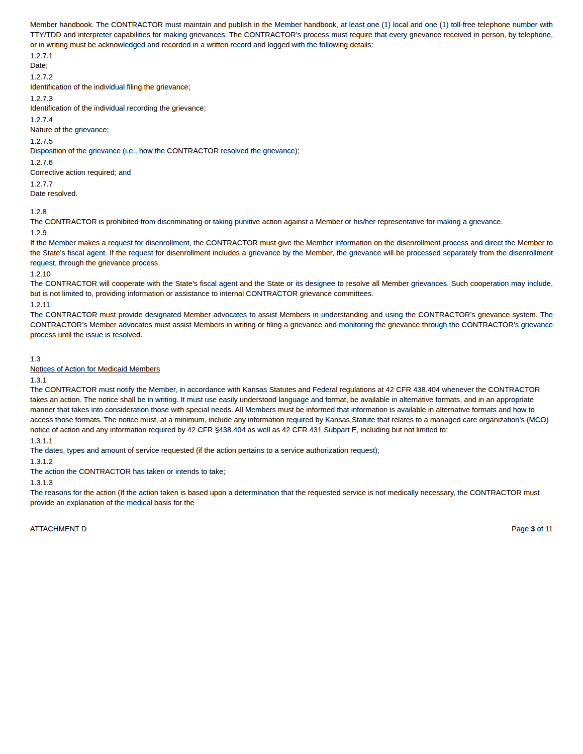Member handbook. The CONTRACTOR must maintain and publish in the Member handbook, at least one (1) local and one (1) toll-free telephone number with TTY/TDD and interpreter capabilities for making grievances. The CONTRACTOR’s process must require that every grievance received in person, by telephone, or in writing must be acknowledged and recorded in a written record and logged with the following details:
1.2.7.1
Date;
1.2.7.2
Identification of the individual filing the grievance;
1.2.7.3
Identification of the individual recording the grievance;
1.2.7.4
Nature of the grievance;
1.2.7.5
Disposition of the grievance (i.e., how the CONTRACTOR resolved the grievance);
1.2.7.6
Corrective action required; and
1.2.7.7
Date resolved.
1.2.8
The CONTRACTOR is prohibited from discriminating or taking punitive action against a Member or his/her representative for making a grievance.
1.2.9
If the Member makes a request for disenrollment, the CONTRACTOR must give the Member information on the disenrollment process and direct the Member to the State’s fiscal agent. If the request for disenrollment includes a grievance by the Member, the grievance will be processed separately from the disenrollment request, through the grievance process.
1.2.10
The CONTRACTOR will cooperate with the State’s fiscal agent and the State or its designee to resolve all Member grievances. Such cooperation may include, but is not limited to, providing information or assistance to internal CONTRACTOR grievance committees.
1.2.11
The CONTRACTOR must provide designated Member advocates to assist Members in understanding and using the CONTRACTOR’s grievance system. The CONTRACTOR’s Member advocates must assist Members in writing or filing a grievance and monitoring the grievance through the CONTRACTOR’s grievance process until the issue is resolved.
1.3
Notices of Action for Medicaid Members
1.3.1
The CONTRACTOR must notify the Member, in accordance with Kansas Statutes and Federal regulations at 42 CFR 438.404 whenever the CONTRACTOR takes an action. The notice shall be in writing. It must use easily understood language and format, be available in alternative formats, and in an appropriate manner that takes into consideration those with special needs. All Members must be informed that information is available in alternative formats and how to access those formats. The notice must, at a minimum, include any information required by Kansas Statute that relates to a managed care organization’s (MCO) notice of action and any information required by 42 CFR §438.404 as well as 42 CFR 431 Subpart E, including but not limited to:
1.3.1.1
The dates, types and amount of service requested (if the action pertains to a service authorization request);
1.3.1.2
The action the CONTRACTOR has taken or intends to take;
1.3.1.3
The reasons for the action (If the action taken is based upon a determination that the requested service is not medically necessary, the CONTRACTOR must provide an explanation of the medical basis for the
ATTACHMENT D
Page 3 of 11